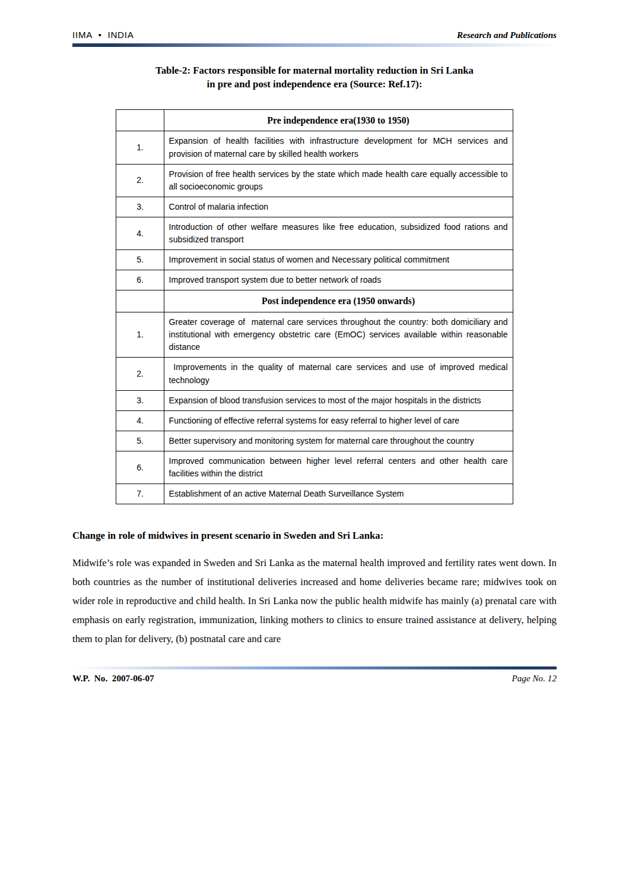IIMA • INDIA
Research and Publications
Table-2: Factors responsible for maternal mortality reduction in Sri Lanka
in pre and post independence era (Source: Ref.17):
| | Pre independence era(1930 to 1950) |
| 1. | Expansion of health facilities with infrastructure development for MCH services and provision of maternal care by skilled health workers |
| 2. | Provision of free health services by the state which made health care equally accessible to all socioeconomic groups |
| 3. | Control of malaria infection |
| 4. | Introduction of other welfare measures like free education, subsidized food rations and subsidized transport |
| 5. | Improvement in social status of women and Necessary political commitment |
| 6. | Improved transport system due to better network of roads |
| | Post independence era (1950 onwards) |
| 1. | Greater coverage of maternal care services throughout the country: both domiciliary and institutional with emergency obstetric care (EmOC) services available within reasonable distance |
| 2. | Improvements in the quality of maternal care services and use of improved medical technology |
| 3. | Expansion of blood transfusion services to most of the major hospitals in the districts |
| 4. | Functioning of effective referral systems for easy referral to higher level of care |
| 5. | Better supervisory and monitoring system for maternal care throughout the country |
| 6. | Improved communication between higher level referral centers and other health care facilities within the district |
| 7. | Establishment of an active Maternal Death Surveillance System |
Change in role of midwives in present scenario in Sweden and Sri Lanka:
Midwife’s role was expanded in Sweden and Sri Lanka as the maternal health improved and fertility rates went down. In both countries as the number of institutional deliveries increased and home deliveries became rare; midwives took on wider role in reproductive and child health. In Sri Lanka now the public health midwife has mainly (a) prenatal care with emphasis on early registration, immunization, linking mothers to clinics to ensure trained assistance at delivery, helping them to plan for delivery, (b) postnatal care and care
W.P. No. 2007-06-07
Page No. 12